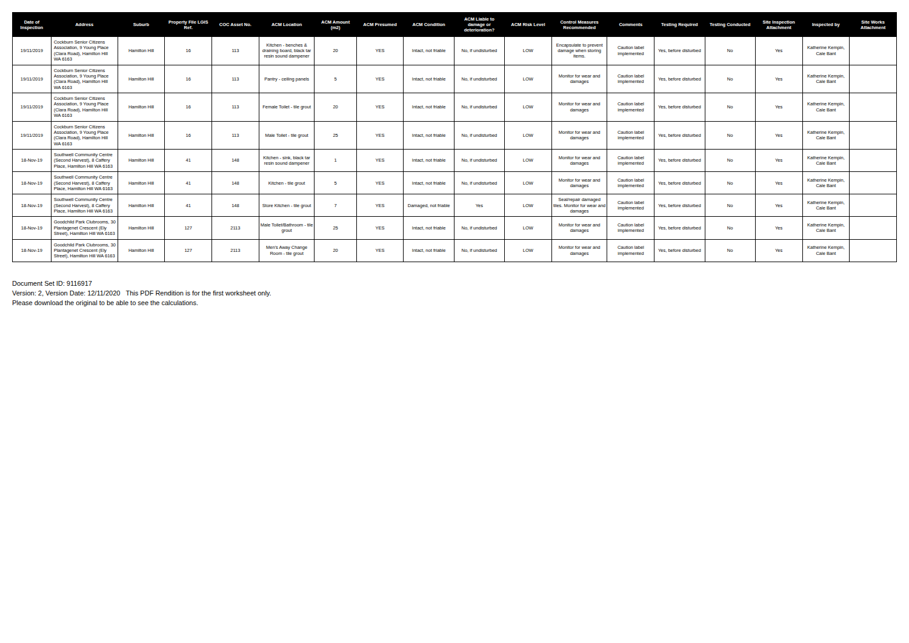| Date of Inspection | Address | Suburb | Property File LGIS Ref. | COC Asset No. | ACM Location | ACM Amount (m2) | ACM Presumed | ACM Condition | ACM Liable to damage or deterioration? | ACM Risk Level | Control Measures Recommended | Comments | Testing Required | Testing Conducted | Site Inspection Attachment | Inspected by | Site Works Attachment |
| --- | --- | --- | --- | --- | --- | --- | --- | --- | --- | --- | --- | --- | --- | --- | --- | --- | --- |
| 19/11/2019 | Cockburn Senior Citizens Association, 9 Young Place (Clara Road), Hamilton Hill WA 6163 | Hamilton Hill | 16 | 113 | Kitchen - benches & draining board, black tar resin sound dampener | 20 | YES | Intact, not friable | No, if undisturbed | LOW | Encapsulate to prevent damage when storing items. | Caution label implemented | Yes, before disturbed | No | Yes | Katherine Kempin, Cale Bant | |
| 19/11/2019 | Cockburn Senior Citizens Association, 9 Young Place (Clara Road), Hamilton Hill WA 6163 | Hamilton Hill | 16 | 113 | Pantry - ceiling panels | 5 | YES | Intact, not friable | No, if undisturbed | LOW | Monitor for wear and damages | Caution label implemented | Yes, before disturbed | No | Yes | Katherine Kempin, Cale Bant | |
| 19/11/2019 | Cockburn Senior Citizens Association, 9 Young Place (Clara Road), Hamilton Hill WA 6163 | Hamilton Hill | 16 | 113 | Female Toilet - tile grout | 20 | YES | Intact, not friable | No, if undisturbed | LOW | Monitor for wear and damages | Caution label implemented | Yes, before disturbed | No | Yes | Katherine Kempin, Cale Bant | |
| 19/11/2019 | Cockburn Senior Citizens Association, 9 Young Place (Clara Road), Hamilton Hill WA 6163 | Hamilton Hill | 16 | 113 | Male Toilet - tile grout | 25 | YES | Intact, not friable | No, if undisturbed | LOW | Monitor for wear and damages | Caution label implemented | Yes, before disturbed | No | Yes | Katherine Kempin, Cale Bant | |
| 18-Nov-19 | Southwell Community Centre (Second Harvest), 8 Caffery Place, Hamilton Hill WA 6163 | Hamilton Hill | 41 | 148 | Kitchen - sink, black tar resin sound dampener | 1 | YES | Intact, not friable | No, if undisturbed | LOW | Monitor for wear and damages | Caution label implemented | Yes, before disturbed | No | Yes | Katherine Kempin, Cale Bant | |
| 18-Nov-19 | Southwell Community Centre (Second Harvest), 8 Caffery Place, Hamilton Hill WA 6163 | Hamilton Hill | 41 | 148 | Kitchen - tile grout | 5 | YES | Intact, not friable | No, if undisturbed | LOW | Monitor for wear and damages | Caution label implemented | Yes, before disturbed | No | Yes | Katherine Kempin, Cale Bant | |
| 18-Nov-19 | Southwell Community Centre (Second Harvest), 8 Caffery Place, Hamilton Hill WA 6163 | Hamilton Hill | 41 | 148 | Store Kitchen - tile grout | 7 | YES | Damaged, not friable | Yes | LOW | Seal/repair damaged tiles. Monitor for wear and damages | Caution label implemented | Yes, before disturbed | No | Yes | Katherine Kempin, Cale Bant | |
| 18-Nov-19 | Goodchild Park Clubrooms, 30 Plantagenet Crescent (Ely Street), Hamilton Hill WA 6163 | Hamilton Hill | 127 | 2113 | Male Toilet/Bathroom - tile grout | 25 | YES | Intact, not friable | No, if undisturbed | LOW | Monitor for wear and damages | Caution label implemented | Yes, before disturbed | No | Yes | Katherine Kempin, Cale Bant | |
| 18-Nov-19 | Goodchild Park Clubrooms, 30 Plantagenet Crescent (Ely Street), Hamilton Hill WA 6163 | Hamilton Hill | 127 | 2113 | Men's Away Change Room - tile grout | 20 | YES | Intact, not friable | No, if undisturbed | LOW | Monitor for wear and damages | Caution label implemented | Yes, before disturbed | No | Yes | Katherine Kempin, Cale Bant | |
Document Set ID: 9116917
Version: 2, Version Date: 12/11/2020 This PDF Rendition is for the first worksheet only.
Please download the original to be able to see the calculations.